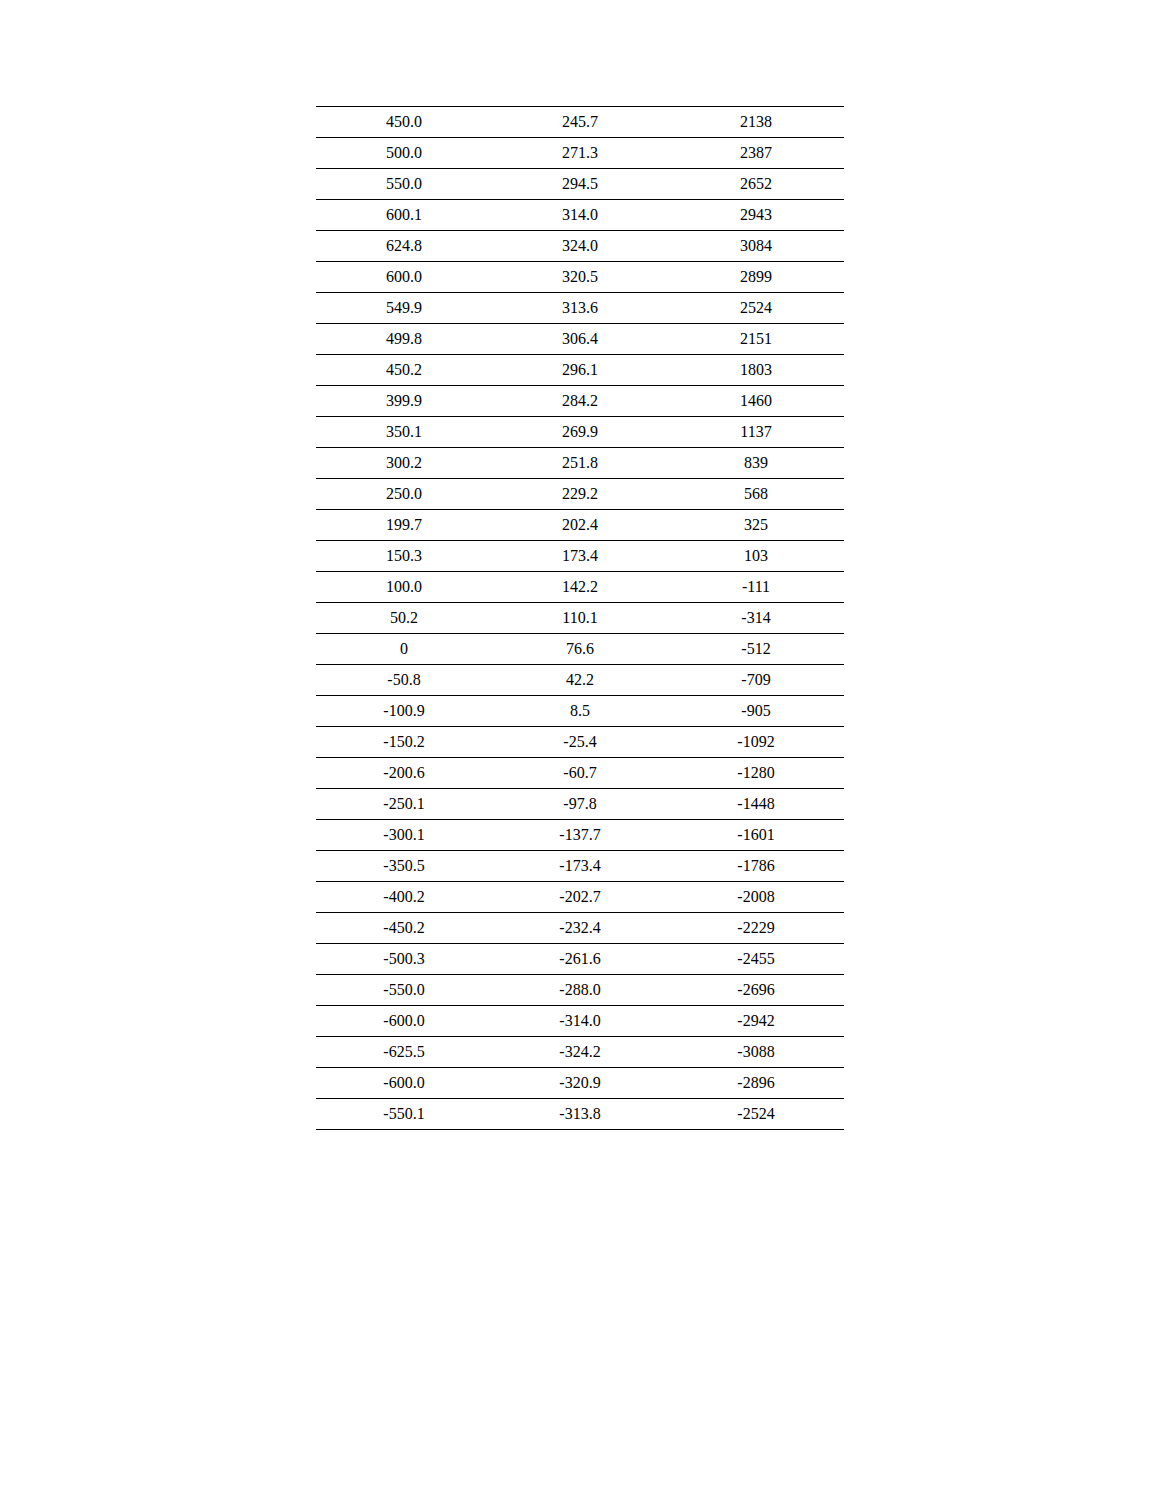| 450.0 | 245.7 | 2138 |
| 500.0 | 271.3 | 2387 |
| 550.0 | 294.5 | 2652 |
| 600.1 | 314.0 | 2943 |
| 624.8 | 324.0 | 3084 |
| 600.0 | 320.5 | 2899 |
| 549.9 | 313.6 | 2524 |
| 499.8 | 306.4 | 2151 |
| 450.2 | 296.1 | 1803 |
| 399.9 | 284.2 | 1460 |
| 350.1 | 269.9 | 1137 |
| 300.2 | 251.8 | 839 |
| 250.0 | 229.2 | 568 |
| 199.7 | 202.4 | 325 |
| 150.3 | 173.4 | 103 |
| 100.0 | 142.2 | -111 |
| 50.2 | 110.1 | -314 |
| 0 | 76.6 | -512 |
| -50.8 | 42.2 | -709 |
| -100.9 | 8.5 | -905 |
| -150.2 | -25.4 | -1092 |
| -200.6 | -60.7 | -1280 |
| -250.1 | -97.8 | -1448 |
| -300.1 | -137.7 | -1601 |
| -350.5 | -173.4 | -1786 |
| -400.2 | -202.7 | -2008 |
| -450.2 | -232.4 | -2229 |
| -500.3 | -261.6 | -2455 |
| -550.0 | -288.0 | -2696 |
| -600.0 | -314.0 | -2942 |
| -625.5 | -324.2 | -3088 |
| -600.0 | -320.9 | -2896 |
| -550.1 | -313.8 | -2524 |